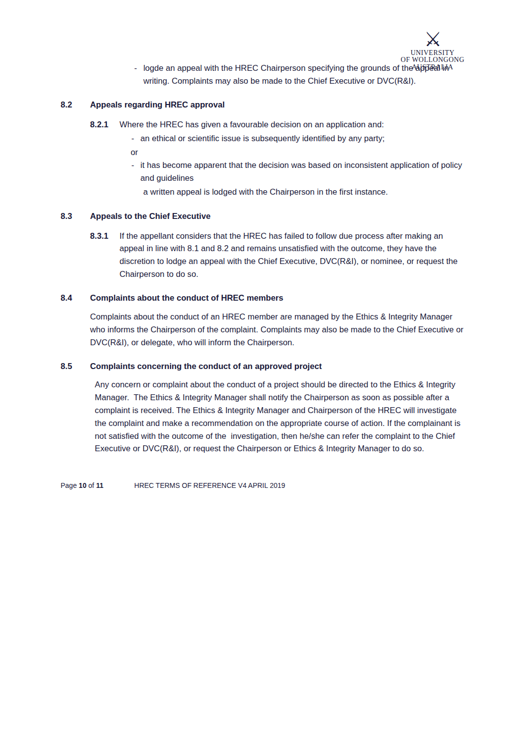⚔
University
of Wollongong
Australia
- logde an appeal with the HREC Chairperson specifying the grounds of the appeal in writing. Complaints may also be made to the Chief Executive or DVC(R&I).
8.2 Appeals regarding HREC approval
8.2.1 Where the HREC has given a favourable decision on an application and:
- an ethical or scientific issue is subsequently identified by any party;
or
- it has become apparent that the decision was based on inconsistent application of policy and guidelines
a written appeal is lodged with the Chairperson in the first instance.
8.3 Appeals to the Chief Executive
8.3.1 If the appellant considers that the HREC has failed to follow due process after making an appeal in line with 8.1 and 8.2 and remains unsatisfied with the outcome, they have the discretion to lodge an appeal with the Chief Executive, DVC(R&I), or nominee, or request the Chairperson to do so.
8.4 Complaints about the conduct of HREC members
Complaints about the conduct of an HREC member are managed by the Ethics & Integrity Manager who informs the Chairperson of the complaint. Complaints may also be made to the Chief Executive or DVC(R&I), or delegate, who will inform the Chairperson.
8.5 Complaints concerning the conduct of an approved project
Any concern or complaint about the conduct of a project should be directed to the Ethics & Integrity Manager. The Ethics & Integrity Manager shall notify the Chairperson as soon as possible after a complaint is received. The Ethics & Integrity Manager and Chairperson of the HREC will investigate the complaint and make a recommendation on the appropriate course of action. If the complainant is not satisfied with the outcome of the investigation, then he/she can refer the complaint to the Chief Executive or DVC(R&I), or request the Chairperson or Ethics & Integrity Manager to do so.
Page 10 of 11
HREC TERMS OF REFERENCE V4 APRIL 2019